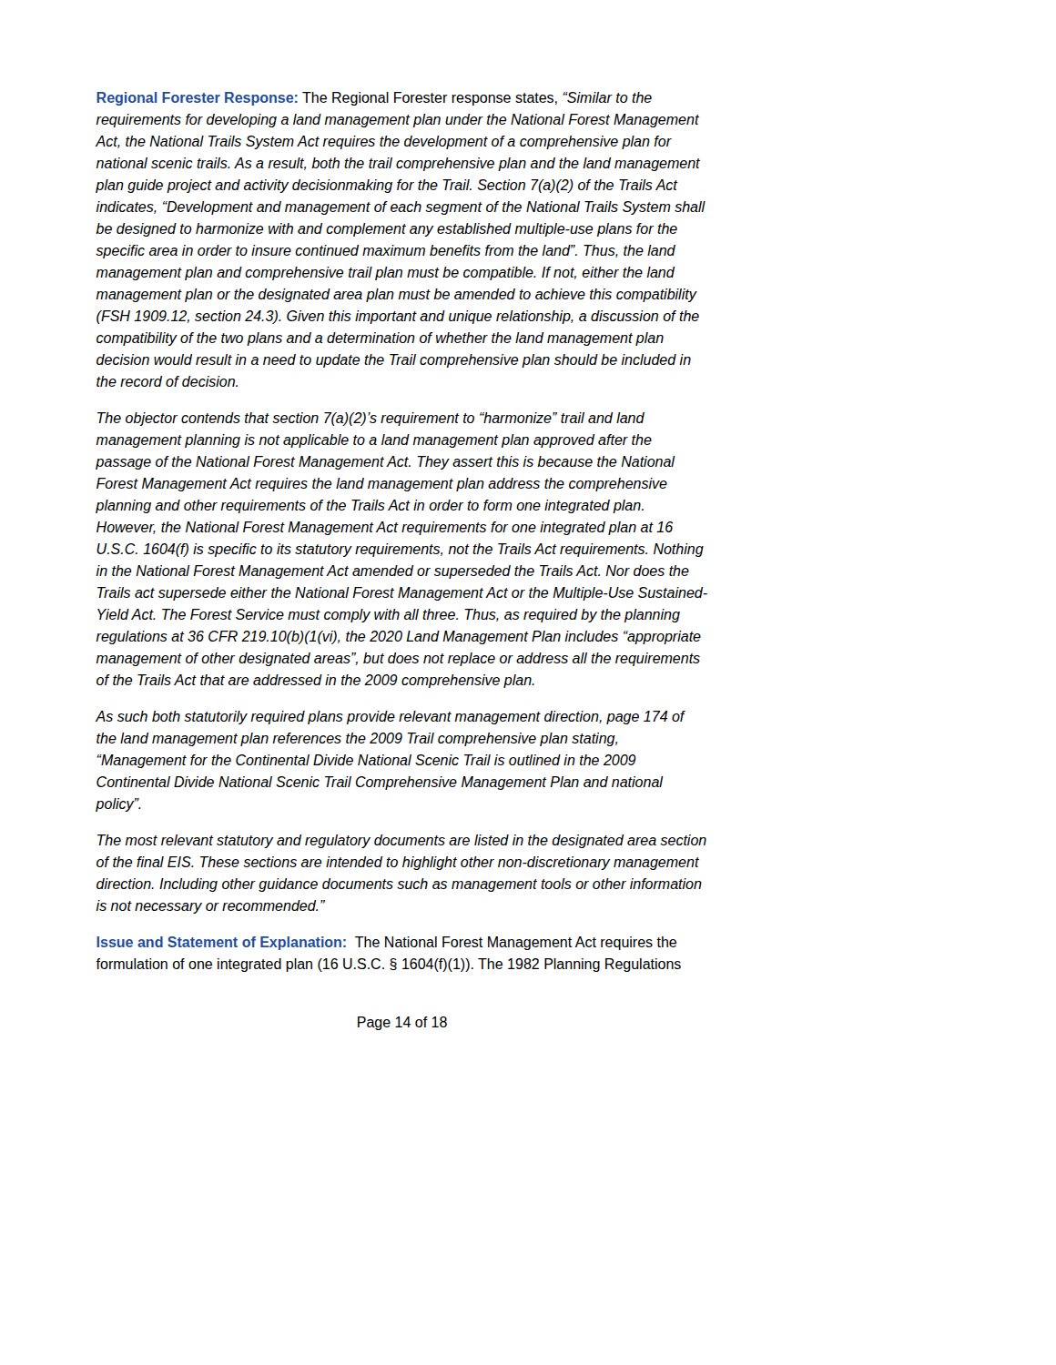Regional Forester Response: The Regional Forester response states, “Similar to the requirements for developing a land management plan under the National Forest Management Act, the National Trails System Act requires the development of a comprehensive plan for national scenic trails. As a result, both the trail comprehensive plan and the land management plan guide project and activity decisionmaking for the Trail. Section 7(a)(2) of the Trails Act indicates, “Development and management of each segment of the National Trails System shall be designed to harmonize with and complement any established multiple-use plans for the specific area in order to insure continued maximum benefits from the land”. Thus, the land management plan and comprehensive trail plan must be compatible. If not, either the land management plan or the designated area plan must be amended to achieve this compatibility (FSH 1909.12, section 24.3). Given this important and unique relationship, a discussion of the compatibility of the two plans and a determination of whether the land management plan decision would result in a need to update the Trail comprehensive plan should be included in the record of decision.
The objector contends that section 7(a)(2)’s requirement to “harmonize” trail and land management planning is not applicable to a land management plan approved after the passage of the National Forest Management Act. They assert this is because the National Forest Management Act requires the land management plan address the comprehensive planning and other requirements of the Trails Act in order to form one integrated plan. However, the National Forest Management Act requirements for one integrated plan at 16 U.S.C. 1604(f) is specific to its statutory requirements, not the Trails Act requirements. Nothing in the National Forest Management Act amended or superseded the Trails Act. Nor does the Trails act supersede either the National Forest Management Act or the Multiple-Use Sustained-Yield Act. The Forest Service must comply with all three. Thus, as required by the planning regulations at 36 CFR 219.10(b)(1(vi), the 2020 Land Management Plan includes “appropriate management of other designated areas”, but does not replace or address all the requirements of the Trails Act that are addressed in the 2009 comprehensive plan.
As such both statutorily required plans provide relevant management direction, page 174 of the land management plan references the 2009 Trail comprehensive plan stating, “Management for the Continental Divide National Scenic Trail is outlined in the 2009 Continental Divide National Scenic Trail Comprehensive Management Plan and national policy”.
The most relevant statutory and regulatory documents are listed in the designated area section of the final EIS. These sections are intended to highlight other non-discretionary management direction. Including other guidance documents such as management tools or other information is not necessary or recommended.”
Issue and Statement of Explanation: The National Forest Management Act requires the formulation of one integrated plan (16 U.S.C. § 1604(f)(1)). The 1982 Planning Regulations
Page 14 of 18